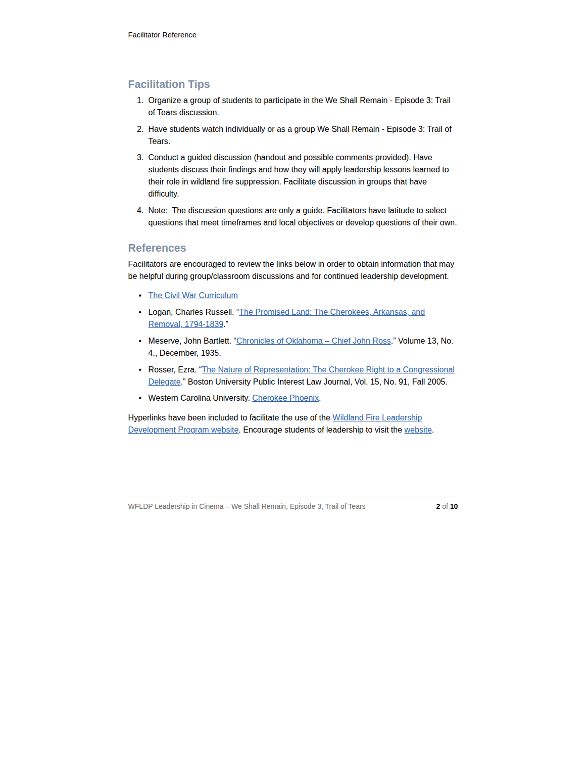Facilitator Reference
Facilitation Tips
Organize a group of students to participate in the We Shall Remain - Episode 3: Trail of Tears discussion.
Have students watch individually or as a group We Shall Remain - Episode 3: Trail of Tears.
Conduct a guided discussion (handout and possible comments provided). Have students discuss their findings and how they will apply leadership lessons learned to their role in wildland fire suppression. Facilitate discussion in groups that have difficulty.
Note: The discussion questions are only a guide. Facilitators have latitude to select questions that meet timeframes and local objectives or develop questions of their own.
References
Facilitators are encouraged to review the links below in order to obtain information that may be helpful during group/classroom discussions and for continued leadership development.
The Civil War Curriculum
Logan, Charles Russell. “The Promised Land: The Cherokees, Arkansas, and Removal, 1794-1839.”
Meserve, John Bartlett. “Chronicles of Oklahoma – Chief John Ross.” Volume 13, No. 4., December, 1935.
Rosser, Ezra. “The Nature of Representation: The Cherokee Right to a Congressional Delegate.” Boston University Public Interest Law Journal, Vol. 15, No. 91, Fall 2005.
Western Carolina University. Cherokee Phoenix.
Hyperlinks have been included to facilitate the use of the Wildland Fire Leadership Development Program website. Encourage students of leadership to visit the website.
WFLDP Leadership in Cinema – We Shall Remain, Episode 3, Trail of Tears 2 of 10